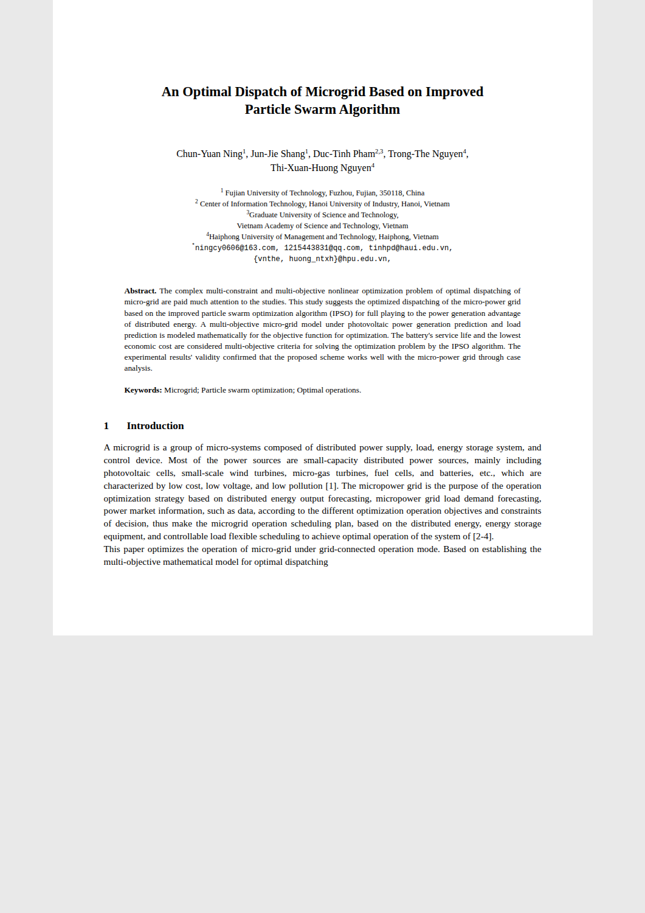An Optimal Dispatch of Microgrid Based on Improved
Particle Swarm Algorithm
Chun-Yuan Ning1, Jun-Jie Shang1, Duc-Tinh Pham2,3, Trong-The Nguyen4,
Thi-Xuan-Huong Nguyen4
1 Fujian University of Technology, Fuzhou, Fujian, 350118, China
2 Center of Information Technology, Hanoi University of Industry, Hanoi, Vietnam
3Graduate University of Science and Technology,
Vietnam Academy of Science and Technology, Vietnam
4Haiphong University of Management and Technology, Haiphong, Vietnam
*ningcy0606@163.com, 1215443831@qq.com, tinhpd@haui.edu.vn,
{vnthe, huong_ntxh}@hpu.edu.vn,
Abstract. The complex multi-constraint and multi-objective nonlinear optimization problem of optimal dispatching of micro-grid are paid much attention to the studies. This study suggests the optimized dispatching of the micro-power grid based on the improved particle swarm optimization algorithm (IPSO) for full playing to the power generation advantage of distributed energy. A multi-objective micro-grid model under photovoltaic power generation prediction and load prediction is modeled mathematically for the objective function for optimization. The battery's service life and the lowest economic cost are considered multi-objective criteria for solving the optimization problem by the IPSO algorithm. The experimental results' validity confirmed that the proposed scheme works well with the micro-power grid through case analysis.
Keywords: Microgrid; Particle swarm optimization; Optimal operations.
1 Introduction
A microgrid is a group of micro-systems composed of distributed power supply, load, energy storage system, and control device. Most of the power sources are small-capacity distributed power sources, mainly including photovoltaic cells, small-scale wind turbines, micro-gas turbines, fuel cells, and batteries, etc., which are characterized by low cost, low voltage, and low pollution [1]. The micropower grid is the purpose of the operation optimization strategy based on distributed energy output forecasting, micropower grid load demand forecasting, power market information, such as data, according to the different optimization operation objectives and constraints of decision, thus make the microgrid operation scheduling plan, based on the distributed energy, energy storage equipment, and controllable load flexible scheduling to achieve optimal operation of the system of [2-4].
This paper optimizes the operation of micro-grid under grid-connected operation mode. Based on establishing the multi-objective mathematical model for optimal dispatching